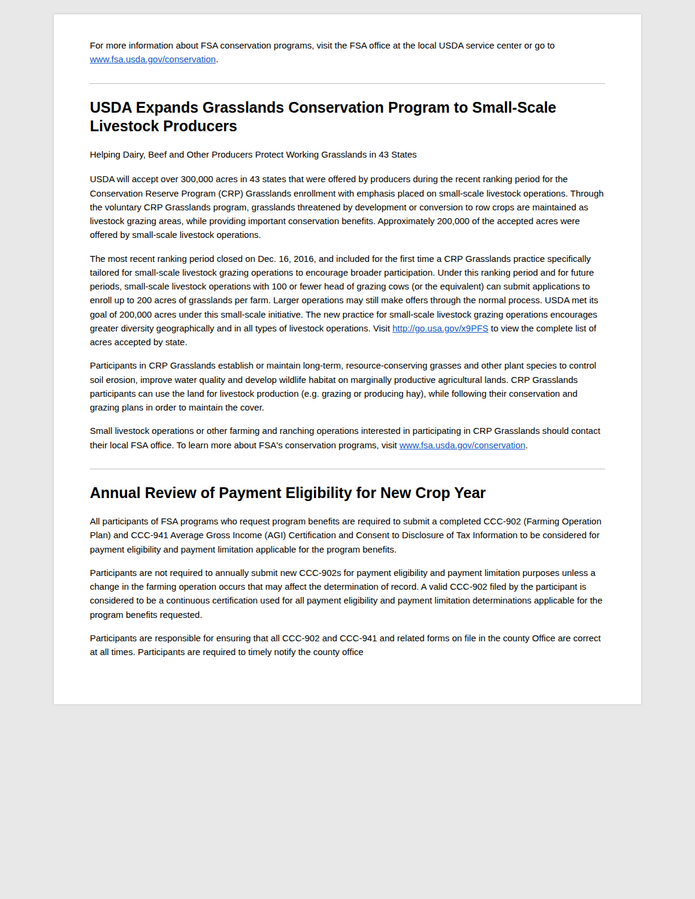For more information about FSA conservation programs, visit the FSA office at the local USDA service center or go to www.fsa.usda.gov/conservation.
USDA Expands Grasslands Conservation Program to Small-Scale Livestock Producers
Helping Dairy, Beef and Other Producers Protect Working Grasslands in 43 States
USDA will accept over 300,000 acres in 43 states that were offered by producers during the recent ranking period for the Conservation Reserve Program (CRP) Grasslands enrollment with emphasis placed on small-scale livestock operations. Through the voluntary CRP Grasslands program, grasslands threatened by development or conversion to row crops are maintained as livestock grazing areas, while providing important conservation benefits. Approximately 200,000 of the accepted acres were offered by small-scale livestock operations.
The most recent ranking period closed on Dec. 16, 2016, and included for the first time a CRP Grasslands practice specifically tailored for small-scale livestock grazing operations to encourage broader participation. Under this ranking period and for future periods, small-scale livestock operations with 100 or fewer head of grazing cows (or the equivalent) can submit applications to enroll up to 200 acres of grasslands per farm. Larger operations may still make offers through the normal process. USDA met its goal of 200,000 acres under this small-scale initiative. The new practice for small-scale livestock grazing operations encourages greater diversity geographically and in all types of livestock operations. Visit http://go.usa.gov/x9PFS to view the complete list of acres accepted by state.
Participants in CRP Grasslands establish or maintain long-term, resource-conserving grasses and other plant species to control soil erosion, improve water quality and develop wildlife habitat on marginally productive agricultural lands. CRP Grasslands participants can use the land for livestock production (e.g. grazing or producing hay), while following their conservation and grazing plans in order to maintain the cover.
Small livestock operations or other farming and ranching operations interested in participating in CRP Grasslands should contact their local FSA office. To learn more about FSA's conservation programs, visit www.fsa.usda.gov/conservation.
Annual Review of Payment Eligibility for New Crop Year
All participants of FSA programs who request program benefits are required to submit a completed CCC-902 (Farming Operation Plan) and CCC-941 Average Gross Income (AGI) Certification and Consent to Disclosure of Tax Information to be considered for payment eligibility and payment limitation applicable for the program benefits.
Participants are not required to annually submit new CCC-902s for payment eligibility and payment limitation purposes unless a change in the farming operation occurs that may affect the determination of record. A valid CCC-902 filed by the participant is considered to be a continuous certification used for all payment eligibility and payment limitation determinations applicable for the program benefits requested.
Participants are responsible for ensuring that all CCC-902 and CCC-941 and related forms on file in the county Office are correct at all times. Participants are required to timely notify the county office